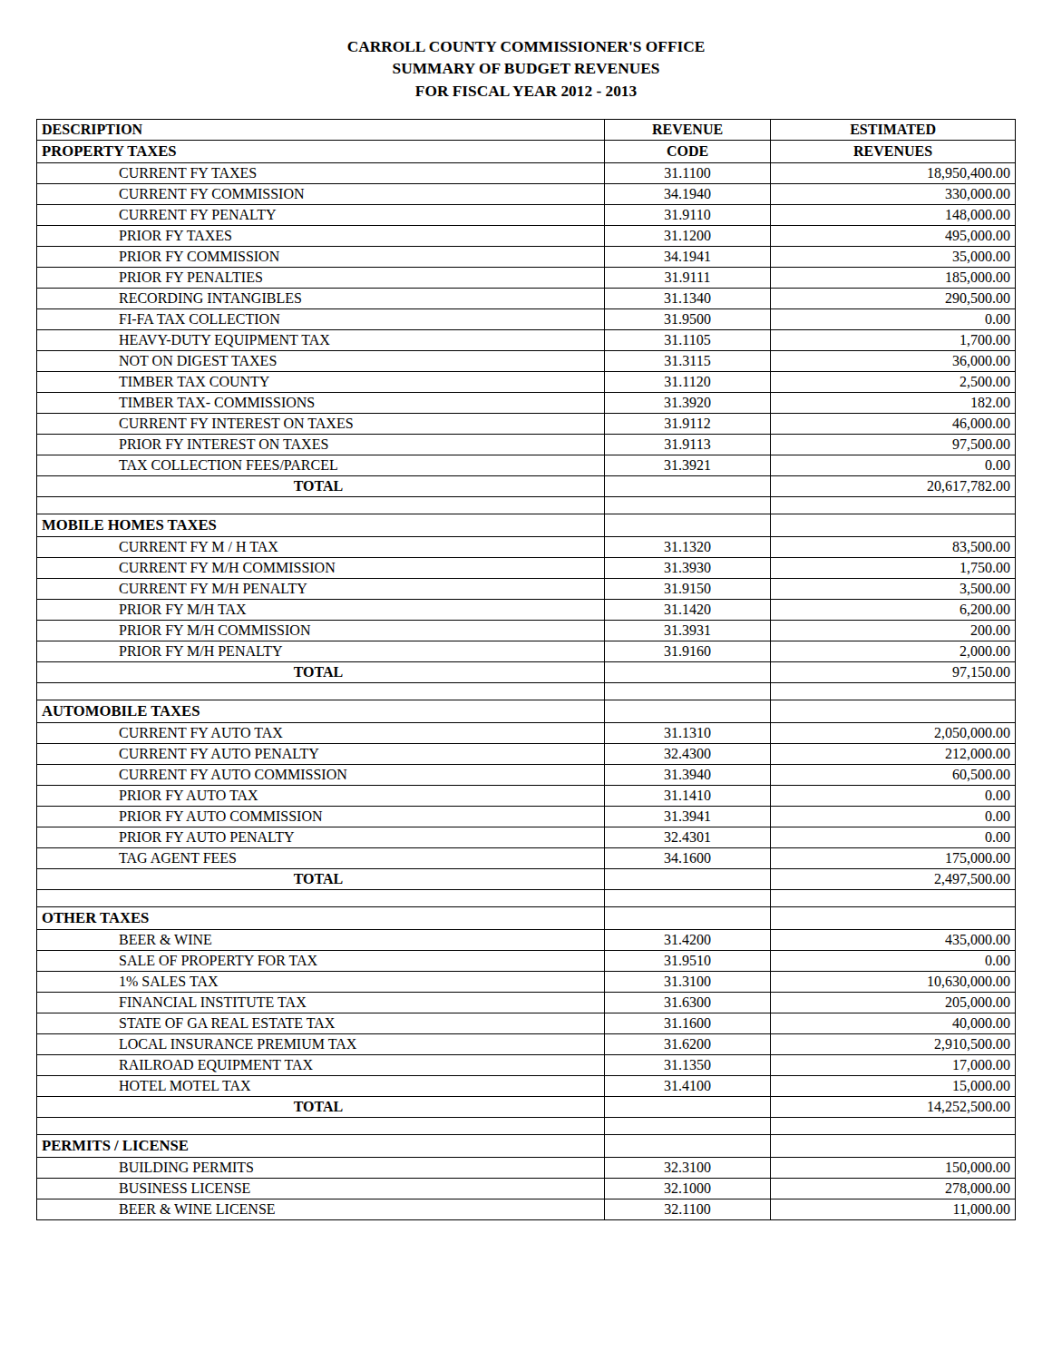CARROLL COUNTY COMMISSIONER'S OFFICE
SUMMARY OF BUDGET REVENUES
FOR FISCAL YEAR 2012 - 2013
| DESCRIPTION | REVENUE | ESTIMATED |
| --- | --- | --- |
| PROPERTY TAXES | CODE | REVENUES |
| CURRENT FY TAXES | 31.1100 | 18,950,400.00 |
| CURRENT FY COMMISSION | 34.1940 | 330,000.00 |
| CURRENT FY PENALTY | 31.9110 | 148,000.00 |
| PRIOR FY TAXES | 31.1200 | 495,000.00 |
| PRIOR FY COMMISSION | 34.1941 | 35,000.00 |
| PRIOR FY PENALTIES | 31.9111 | 185,000.00 |
| RECORDING INTANGIBLES | 31.1340 | 290,500.00 |
| FI-FA TAX COLLECTION | 31.9500 | 0.00 |
| HEAVY-DUTY EQUIPMENT TAX | 31.1105 | 1,700.00 |
| NOT ON DIGEST TAXES | 31.3115 | 36,000.00 |
| TIMBER TAX COUNTY | 31.1120 | 2,500.00 |
| TIMBER TAX- COMMISSIONS | 31.3920 | 182.00 |
| CURRENT FY INTEREST ON TAXES | 31.9112 | 46,000.00 |
| PRIOR FY INTEREST ON TAXES | 31.9113 | 97,500.00 |
| TAX COLLECTION FEES/PARCEL | 31.3921 | 0.00 |
| TOTAL | | 20,617,782.00 |
| MOBILE HOMES TAXES | | |
| CURRENT FY M / H TAX | 31.1320 | 83,500.00 |
| CURRENT FY M/H COMMISSION | 31.3930 | 1,750.00 |
| CURRENT FY M/H PENALTY | 31.9150 | 3,500.00 |
| PRIOR FY M/H TAX | 31.1420 | 6,200.00 |
| PRIOR FY M/H COMMISSION | 31.3931 | 200.00 |
| PRIOR FY M/H PENALTY | 31.9160 | 2,000.00 |
| TOTAL | | 97,150.00 |
| AUTOMOBILE TAXES | | |
| CURRENT FY AUTO TAX | 31.1310 | 2,050,000.00 |
| CURRENT FY AUTO PENALTY | 32.4300 | 212,000.00 |
| CURRENT FY AUTO COMMISSION | 31.3940 | 60,500.00 |
| PRIOR FY AUTO TAX | 31.1410 | 0.00 |
| PRIOR FY AUTO COMMISSION | 31.3941 | 0.00 |
| PRIOR FY AUTO PENALTY | 32.4301 | 0.00 |
| TAG AGENT FEES | 34.1600 | 175,000.00 |
| TOTAL | | 2,497,500.00 |
| OTHER TAXES | | |
| BEER & WINE | 31.4200 | 435,000.00 |
| SALE OF PROPERTY FOR TAX | 31.9510 | 0.00 |
| 1% SALES TAX | 31.3100 | 10,630,000.00 |
| FINANCIAL INSTITUTE TAX | 31.6300 | 205,000.00 |
| STATE OF GA REAL ESTATE TAX | 31.1600 | 40,000.00 |
| LOCAL INSURANCE PREMIUM TAX | 31.6200 | 2,910,500.00 |
| RAILROAD EQUIPMENT TAX | 31.1350 | 17,000.00 |
| HOTEL MOTEL TAX | 31.4100 | 15,000.00 |
| TOTAL | | 14,252,500.00 |
| PERMITS / LICENSE | | |
| BUILDING PERMITS | 32.3100 | 150,000.00 |
| BUSINESS LICENSE | 32.1000 | 278,000.00 |
| BEER & WINE LICENSE | 32.1100 | 11,000.00 |